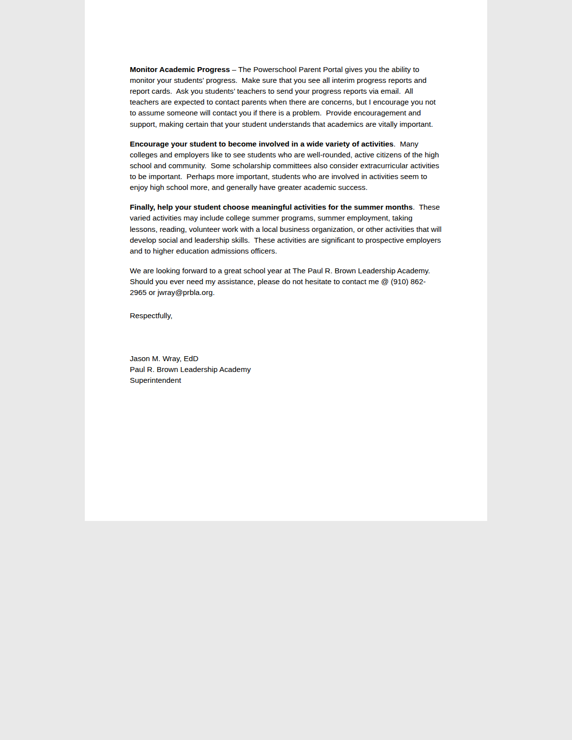Monitor Academic Progress – The Powerschool Parent Portal gives you the ability to monitor your students’ progress. Make sure that you see all interim progress reports and report cards. Ask you students’ teachers to send your progress reports via email. All teachers are expected to contact parents when there are concerns, but I encourage you not to assume someone will contact you if there is a problem. Provide encouragement and support, making certain that your student understands that academics are vitally important.
Encourage your student to become involved in a wide variety of activities. Many colleges and employers like to see students who are well-rounded, active citizens of the high school and community. Some scholarship committees also consider extracurricular activities to be important. Perhaps more important, students who are involved in activities seem to enjoy high school more, and generally have greater academic success.
Finally, help your student choose meaningful activities for the summer months. These varied activities may include college summer programs, summer employment, taking lessons, reading, volunteer work with a local business organization, or other activities that will develop social and leadership skills. These activities are significant to prospective employers and to higher education admissions officers.
We are looking forward to a great school year at The Paul R. Brown Leadership Academy. Should you ever need my assistance, please do not hesitate to contact me @ (910) 862-2965 or jwray@prbla.org.
Respectfully,
Jason M. Wray, EdD
Paul R. Brown Leadership Academy
Superintendent